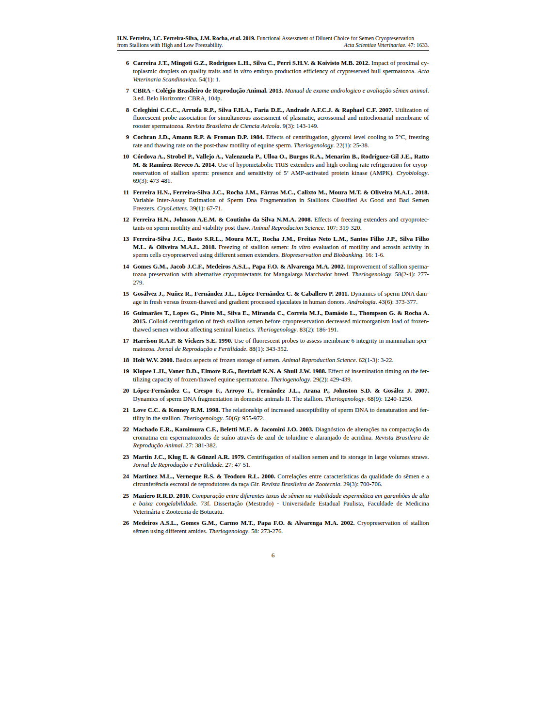H.N. Ferreira, J.C. Ferreira-Silva, J.M. Rocha, et al. 2019. Functional Assessment of Diluent Choice for Semen Cryopreservation from Stallions with High and Low Freezability. Acta Scientiae Veterinariae. 47: 1633.
Carreira J.T., Mingoti G.Z., Rodrigues L.H., Silva C., Perri S.H.V. & Koivisto M.B. 2012. Impact of proximal cytoplasmic droplets on quality traits and in vitro embryo production efficiency of crypreserved bull spermatozoa. Acta Veterinaria Scandinavica. 54(1): 1.
CBRA - Colégio Brasileiro de Reprodução Animal. 2013. Manual de exame andrologico e avaliação sêmen animal. 3.ed. Belo Horizonte: CBRA, 104p.
Celeghini C.C.C., Arruda R.P., Silva F.H.A., Faria D.E., Andrade A.F.C.J. & Raphael C.F. 2007. Utilization of fluorescent probe association for simultaneous assessment of plasmatic, acrossomal and mitochonarial membrane of rooster spermatozoa. Revista Brasileira de Ciencia Avicola. 9(3): 143-149.
Cochran J.D., Amann R.P. & Froman D.P. 1984. Effects of centrifugation, glycerol level cooling to 5°C, freezing rate and thawing rate on the post-thaw motility of equine sperm. Theriogenology. 22(1): 25-38.
Córdova A., Strobel P., Vallejo A., Valenzuela P., Ulloa O., Burgos R.A., Menarim B., Rodríguez-Gil J.E., Ratto M. & Ramírez-Reveco A. 2014. Use of hypometabolic TRIS extenders and high cooling rate refrigeration for cryopreservation of stallion sperm: presence and sensitivity of 5’ AMP-activated protein kinase (AMPK). Cryobiology. 69(3): 473-481.
Ferreira H.N., Ferreira-Silva J.C., Rocha J.M., Fárras M.C., Calixto M., Moura M.T. & Oliveira M.A.L. 2018. Variable Inter-Assay Estimation of Sperm Dna Fragmentation in Stallions Classified As Good and Bad Semen Freezers. CryoLetters. 39(1): 67-71.
Ferreira H.N., Johnson A.E.M. & Coutinho da Silva N.M.A. 2008. Effects of freezing extenders and cryoprotectants on sperm motility and viability post-thaw. Animal Reproducion Science. 107: 319-320.
Ferreira-Silva J.C., Basto S.R.L., Moura M.T., Rocha J.M., Freitas Neto L.M., Santos Filho J.P., Silva Filho M.L. & Oliveira M.A.L. 2018. Freezing of stallion semen: In vitro evaluation of motility and acrosin activity in sperm cells cryopreserved using different semen extenders. Biopreservation and Biobanking. 16: 1-6.
Gomes G.M., Jacob J.C.F., Medeiros A.S.L., Papa F.O. & Alvarenga M.A. 2002. Improvement of stallion spermatozoa preservation with alternative cryoprotectants for Mangalarga Marchador breed. Theriogenology. 58(2-4): 277-279.
Gosálvez J., Nuñez R., Fern ández J.L., L ópez-Fern ández C. & Caballero P. 2011. Dynamics of sperm DNA damage in fresh versus frozen-thawed and gradient processed ejaculates in human donors. Andrologia. 43(6): 373-377.
Guimarães T., Lopes G., Pinto M., Silva E., Miranda C., Correia M.J., Damásio L., Thompson G. & Rocha A. 2015. Colloid centrifugation of fresh stallion semen before cryopreservation decreased microorganism load of frozen-thawed semen without affecting seminal kinetics. Theriogenology. 83(2): 186-191.
Harrison R.A.P. & Vickers S.E. 1990. Use of fluorescent probes to assess membrane 6 integrity in mammalian spermatozoa. Jornal de Reprodução e Fertilidade. 88(1): 343-352.
Holt W.V. 2000. Basics aspects of frozen storage of semen. Animal Reproduction Science. 62(1-3): 3-22.
Klopee L.H., Vaner D.D., Elmore R.G., Bretzlaff K.N. & Shull J.W. 1988. Effect of insemination timing on the fertilizing capacity of frozen/thawed equine spermatozoa. Theriogenology. 29(2): 429-439.
López-Fernández C., Crespo F., Arroyo F., Fernández J.L., Arana P., Johnston S.D. & Gosález J. 2007. Dynamics of sperm DNA fragmentation in domestic animals II. The stallion. Theriogenology. 68(9): 1240-1250.
Love C.C. & Kenney R.M. 1998. The relationship of increased susceptibility of sperm DNA to denaturation and fertility in the stallion. Theriogenology. 50(6): 955-972.
Machado E.R., Kamimura C.F., Beletti M.E. & Jacomini J.O. 2003. Diagnóstico de alterações na compactação da cromatina em espermatozoides de suíno através de azul de toluidine e alaranjado de acridina. Revista Brasileira de Reprodução Animal. 27: 381-382.
Martin J.C., Klug E. & Günzel A.R. 1979. Centrifugation of stallion semen and its storage in large volumes straws. Jornal de Reprodução e Fertilidade. 27: 47-51.
Martinez M.L., Verneque R.S. & Teodoro R.L. 2000. Correlações entre características da qualidade do sêmen e a circunferência escrotal de reprodutores da raça Gir. Revista Brasileira de Zootecnia. 29(3): 700-706.
Maziero R.R.D. 2010. Comparação entre diferentes taxas de sêmen na viabilidade espermática em garanhões de alta e baixa congelabilidade. 73f. Dissertação (Mestrado) - Universidade Estadual Paulista, Faculdade de Medicina Veterinária e Zootecnia de Botucatu.
Medeiros A.S.L., Gomes G.M., Carmo M.T., Papa F.O. & Alvarenga M.A. 2002. Cryopreservation of stallion sêmen using different amides. Theriogenology. 58: 273-276.
6